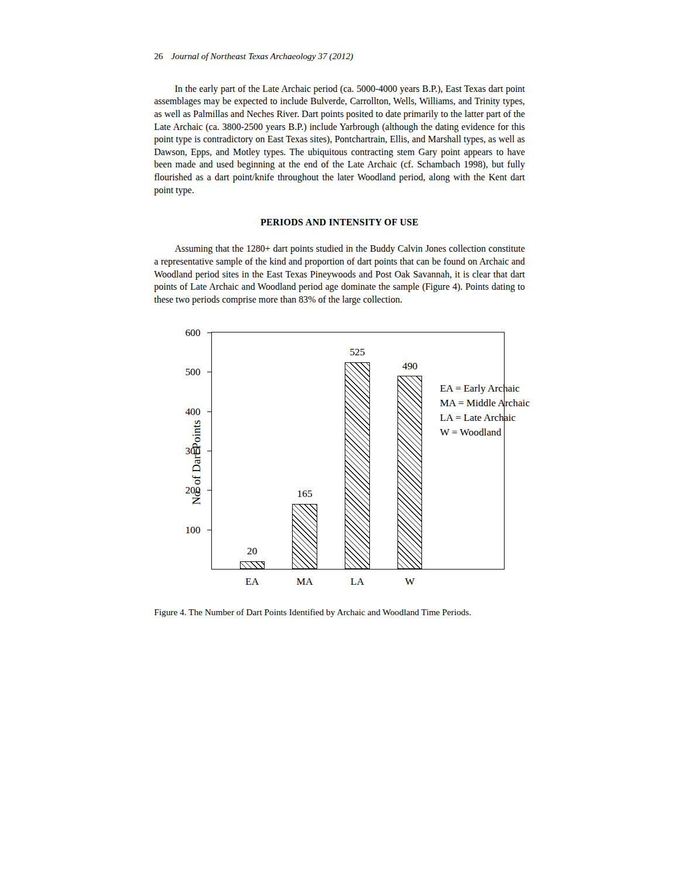26 Journal of Northeast Texas Archaeology 37 (2012)
In the early part of the Late Archaic period (ca. 5000-4000 years B.P.), East Texas dart point assemblages may be expected to include Bulverde, Carrollton, Wells, Williams, and Trinity types, as well as Palmillas and Neches River. Dart points posited to date primarily to the latter part of the Late Archaic (ca. 3800-2500 years B.P.) include Yarbrough (although the dating evidence for this point type is contradictory on East Texas sites), Pontchartrain, Ellis, and Marshall types, as well as Dawson, Epps, and Motley types. The ubiquitous contracting stem Gary point appears to have been made and used beginning at the end of the Late Archaic (cf. Schambach 1998), but fully flourished as a dart point/knife throughout the later Woodland period, along with the Kent dart point type.
PERIODS AND INTENSITY OF USE
Assuming that the 1280+ dart points studied in the Buddy Calvin Jones collection constitute a representative sample of the kind and proportion of dart points that can be found on Archaic and Woodland period sites in the East Texas Pineywoods and Post Oak Savannah, it is clear that dart points of Late Archaic and Woodland period age dominate the sample (Figure 4). Points dating to these two periods comprise more than 83% of the large collection.
No. of Dart Points
600
500
400
300
200
100
20
165
525
490
EA
MA
LA
W
EA = Early Archaic
MA = Middle Archaic
LA = Late Archaic
W = Woodland
Figure 4. The Number of Dart Points Identified by Archaic and Woodland Time Periods.